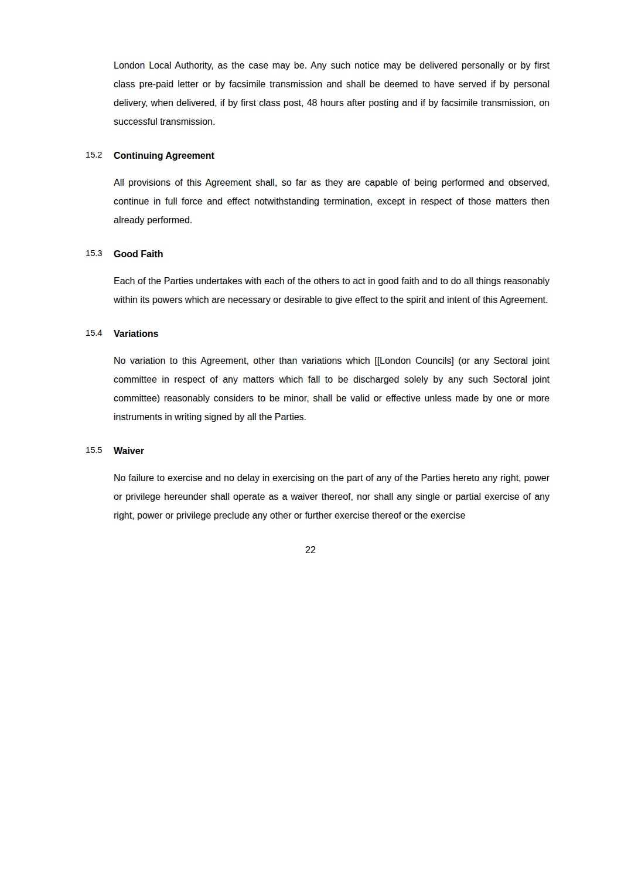London Local Authority, as the case may be. Any such notice may be delivered personally or by first class pre-paid letter or by facsimile transmission and shall be deemed to have served if by personal delivery, when delivered, if by first class post, 48 hours after posting and if by facsimile transmission, on successful transmission.
15.2 Continuing Agreement
All provisions of this Agreement shall, so far as they are capable of being performed and observed, continue in full force and effect notwithstanding termination, except in respect of those matters then already performed.
15.3 Good Faith
Each of the Parties undertakes with each of the others to act in good faith and to do all things reasonably within its powers which are necessary or desirable to give effect to the spirit and intent of this Agreement.
15.4 Variations
No variation to this Agreement, other than variations which [[London Councils] (or any Sectoral joint committee in respect of any matters which fall to be discharged solely by any such Sectoral joint committee) reasonably considers to be minor, shall be valid or effective unless made by one or more instruments in writing signed by all the Parties.
15.5 Waiver
No failure to exercise and no delay in exercising on the part of any of the Parties hereto any right, power or privilege hereunder shall operate as a waiver thereof, nor shall any single or partial exercise of any right, power or privilege preclude any other or further exercise thereof or the exercise
22